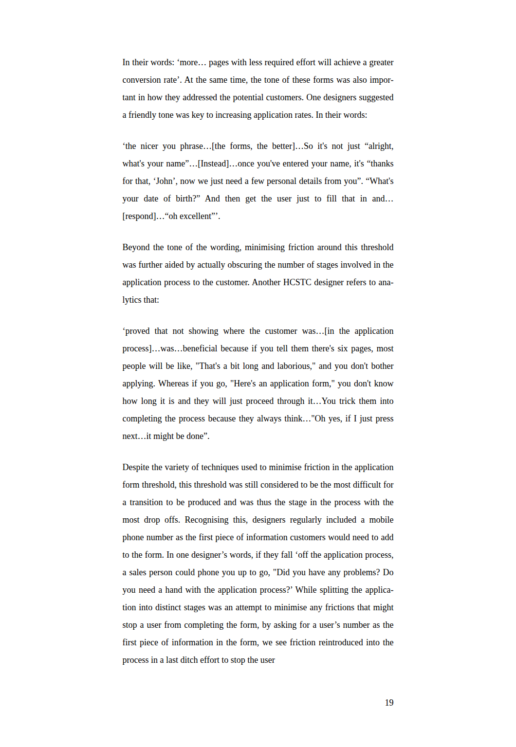In their words: ‘more… pages with less required effort will achieve a greater conversion rate’. At the same time, the tone of these forms was also important in how they addressed the potential customers. One designers suggested a friendly tone was key to increasing application rates. In their words:
‘the nicer you phrase…[the forms, the better]…So it's not just “alright, what's your name”…[Instead]…once you've entered your name, it's “thanks for that, ‘John’, now we just need a few personal details from you”. “What's your date of birth?” And then get the user just to fill that in and…[respond]…“oh excellent”’.
Beyond the tone of the wording, minimising friction around this threshold was further aided by actually obscuring the number of stages involved in the application process to the customer. Another HCSTC designer refers to analytics that:
‘proved that not showing where the customer was…[in the application process]…was…beneficial because if you tell them there's six pages, most people will be like, "That's a bit long and laborious," and you don't bother applying. Whereas if you go, "Here's an application form," you don't know how long it is and they will just proceed through it…You trick them into completing the process because they always think…"Oh yes, if I just press next…it might be done”.
Despite the variety of techniques used to minimise friction in the application form threshold, this threshold was still considered to be the most difficult for a transition to be produced and was thus the stage in the process with the most drop offs. Recognising this, designers regularly included a mobile phone number as the first piece of information customers would need to add to the form. In one designer’s words, if they fall ‘off the application process, a sales person could phone you up to go, "Did you have any problems? Do you need a hand with the application process?’ While splitting the application into distinct stages was an attempt to minimise any frictions that might stop a user from completing the form, by asking for a user’s number as the first piece of information in the form, we see friction reintroduced into the process in a last ditch effort to stop the user
19